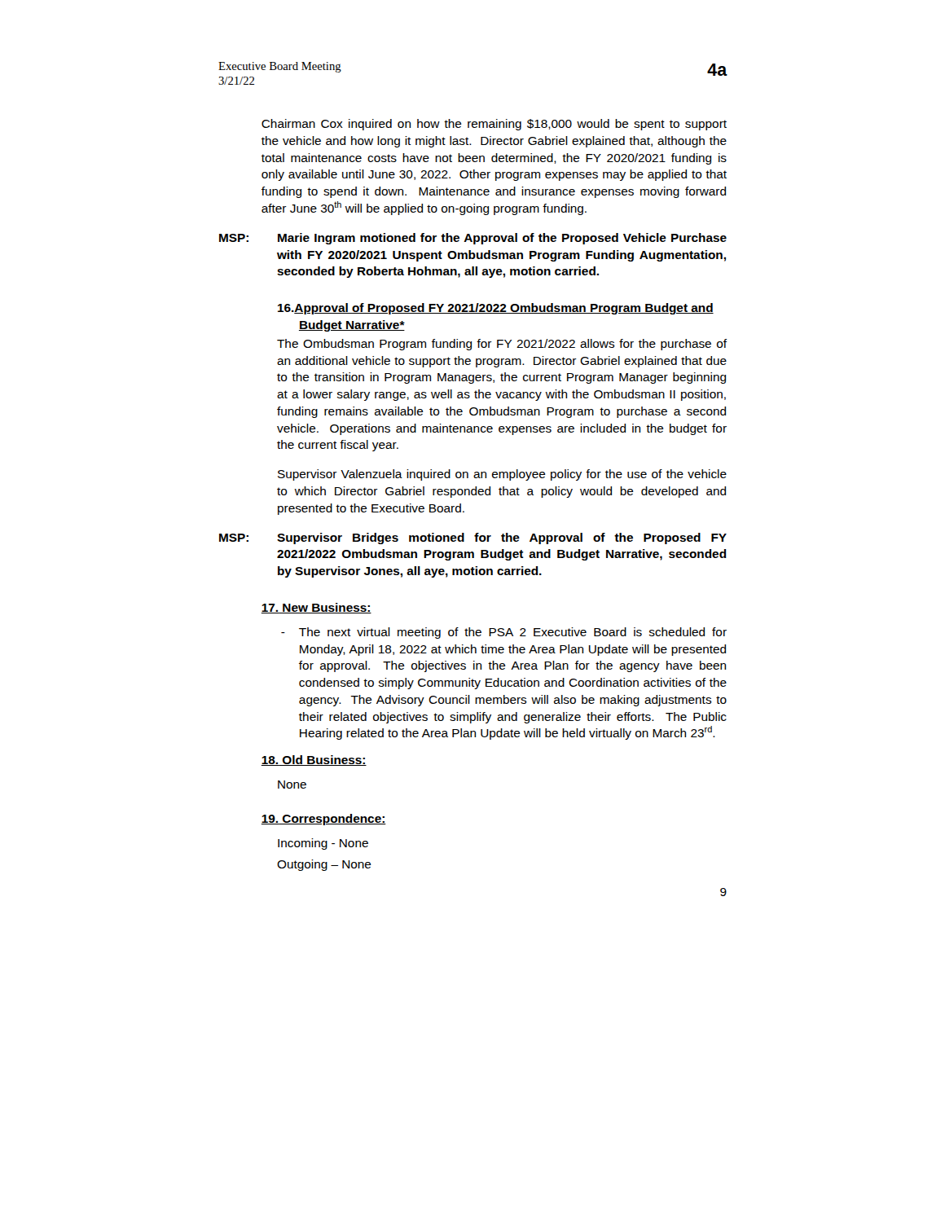Executive Board Meeting
3/21/22
4a
Chairman Cox inquired on how the remaining $18,000 would be spent to support the vehicle and how long it might last. Director Gabriel explained that, although the total maintenance costs have not been determined, the FY 2020/2021 funding is only available until June 30, 2022. Other program expenses may be applied to that funding to spend it down. Maintenance and insurance expenses moving forward after June 30th will be applied to on-going program funding.
MSP:
Marie Ingram motioned for the Approval of the Proposed Vehicle Purchase with FY 2020/2021 Unspent Ombudsman Program Funding Augmentation, seconded by Roberta Hohman, all aye, motion carried.
16. Approval of Proposed FY 2021/2022 Ombudsman Program Budget and Budget Narrative*
The Ombudsman Program funding for FY 2021/2022 allows for the purchase of an additional vehicle to support the program. Director Gabriel explained that due to the transition in Program Managers, the current Program Manager beginning at a lower salary range, as well as the vacancy with the Ombudsman II position, funding remains available to the Ombudsman Program to purchase a second vehicle. Operations and maintenance expenses are included in the budget for the current fiscal year.
Supervisor Valenzuela inquired on an employee policy for the use of the vehicle to which Director Gabriel responded that a policy would be developed and presented to the Executive Board.
MSP:
Supervisor Bridges motioned for the Approval of the Proposed FY 2021/2022 Ombudsman Program Budget and Budget Narrative, seconded by Supervisor Jones, all aye, motion carried.
17. New Business:
The next virtual meeting of the PSA 2 Executive Board is scheduled for Monday, April 18, 2022 at which time the Area Plan Update will be presented for approval. The objectives in the Area Plan for the agency have been condensed to simply Community Education and Coordination activities of the agency. The Advisory Council members will also be making adjustments to their related objectives to simplify and generalize their efforts. The Public Hearing related to the Area Plan Update will be held virtually on March 23rd.
18. Old Business:
None
19. Correspondence:
Incoming - None
Outgoing – None
9